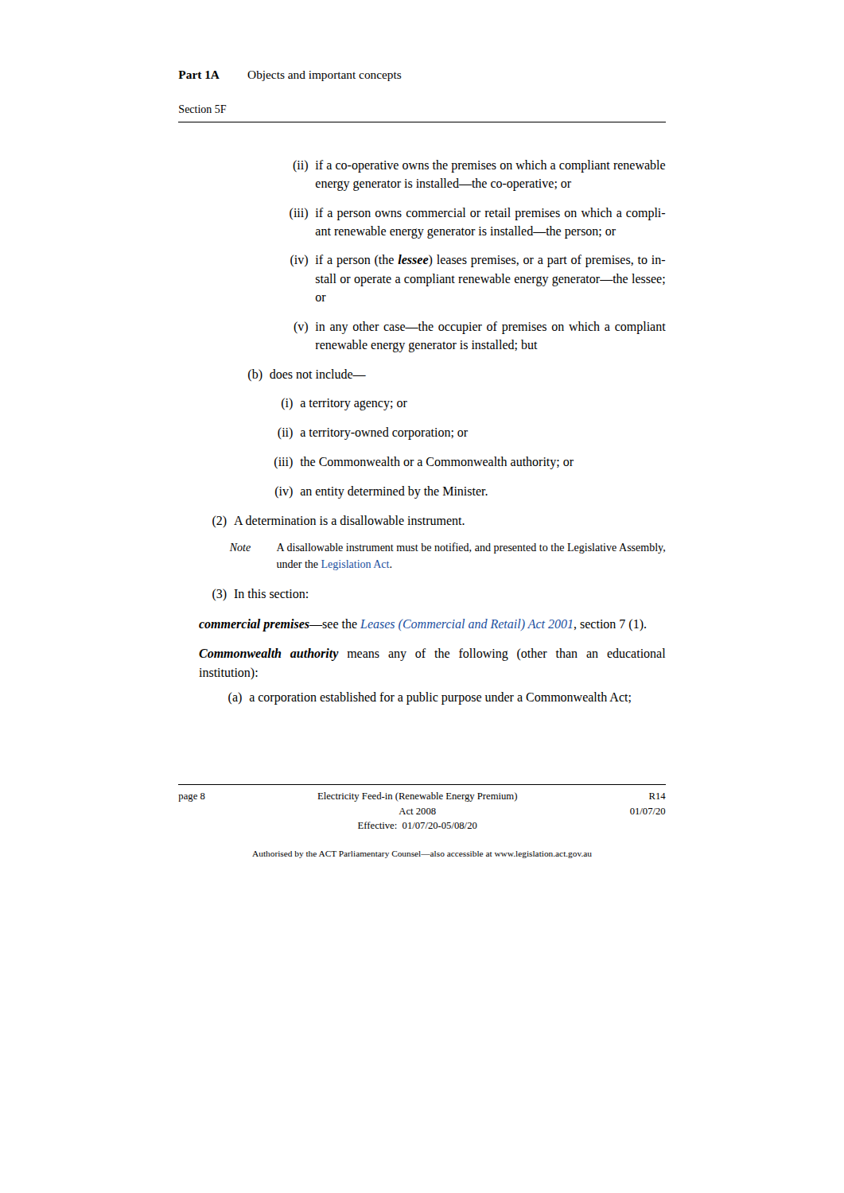Part 1A Objects and important concepts
Section 5F
(ii)
if a co-operative owns the premises on which a compliant renewable energy generator is installed—the co-operative; or
(iii)
if a person owns commercial or retail premises on which a compliant renewable energy generator is installed—the person; or
(iv)
if a person (the lessee) leases premises, or a part of premises, to install or operate a compliant renewable energy generator—the lessee; or
(v)
in any other case—the occupier of premises on which a compliant renewable energy generator is installed; but
(b)
does not include—
(i)
a territory agency; or
(ii)
a territory-owned corporation; or
(iii)
the Commonwealth or a Commonwealth authority; or
(iv)
an entity determined by the Minister.
(2)
A determination is a disallowable instrument.
Note
A disallowable instrument must be notified, and presented to the Legislative Assembly, under the Legislation Act.
(3)
In this section:
commercial premises—see the Leases (Commercial and Retail) Act 2001, section 7 (1).
Commonwealth authority means any of the following (other than an educational institution):
(a)
a corporation established for a public purpose under a Commonwealth Act;
page 8
Electricity Feed-in (Renewable Energy Premium) Act 2008 Effective: 01/07/20-05/08/20
R14
01/07/20
Authorised by the ACT Parliamentary Counsel—also accessible at www.legislation.act.gov.au